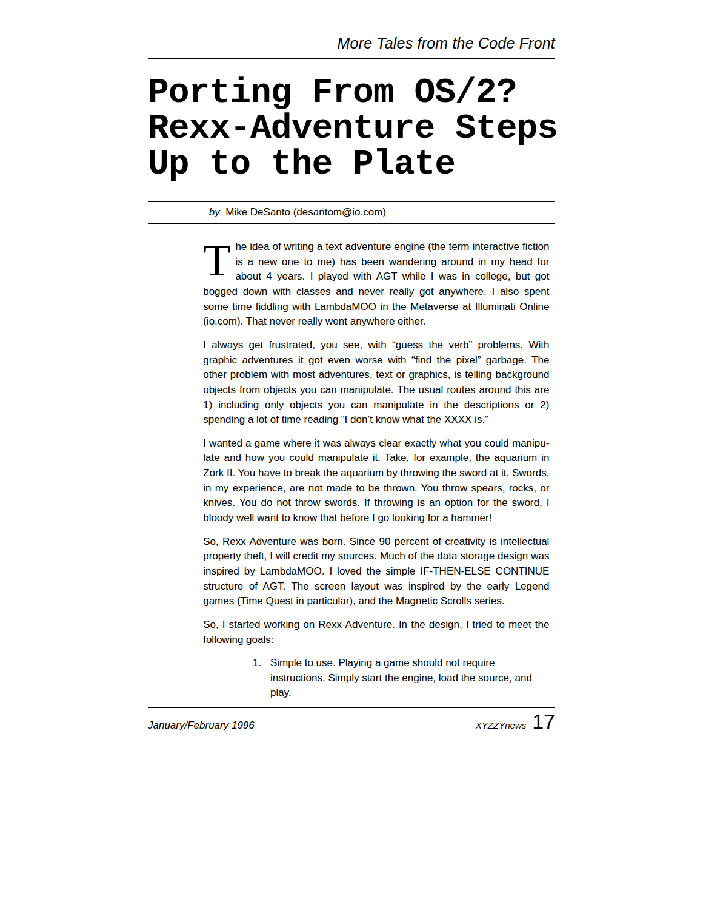More Tales from the Code Front
Porting From OS/2? Rexx-Adventure Steps Up to the Plate
by Mike DeSanto (desantom@io.com)
The idea of writing a text adventure engine (the term interactive fiction is a new one to me) has been wandering around in my head for about 4 years. I played with AGT while I was in college, but got bogged down with classes and never really got anywhere. I also spent some time fiddling with LambdaMOO in the Metaverse at Illuminati Online (io.com). That never really went anywhere either.
I always get frustrated, you see, with “guess the verb” problems. With graphic adventures it got even worse with “find the pixel” garbage. The other problem with most adventures, text or graphics, is telling background objects from objects you can manipulate. The usual routes around this are 1) including only objects you can manipulate in the descriptions or 2) spending a lot of time reading “I don’t know what the XXXX is.”
I wanted a game where it was always clear exactly what you could manipulate and how you could manipulate it. Take, for example, the aquarium in Zork II. You have to break the aquarium by throwing the sword at it. Swords, in my experience, are not made to be thrown. You throw spears, rocks, or knives. You do not throw swords. If throwing is an option for the sword, I bloody well want to know that before I go looking for a hammer!
So, Rexx-Adventure was born. Since 90 percent of creativity is intellectual property theft, I will credit my sources. Much of the data storage design was inspired by LambdaMOO. I loved the simple IF-THEN-ELSE CONTINUE structure of AGT. The screen layout was inspired by the early Legend games (Time Quest in particular), and the Magnetic Scrolls series.
So, I started working on Rexx-Adventure. In the design, I tried to meet the following goals:
Simple to use. Playing a game should not require instructions. Simply start the engine, load the source, and play.
January/February 1996
XYZZYnews 17